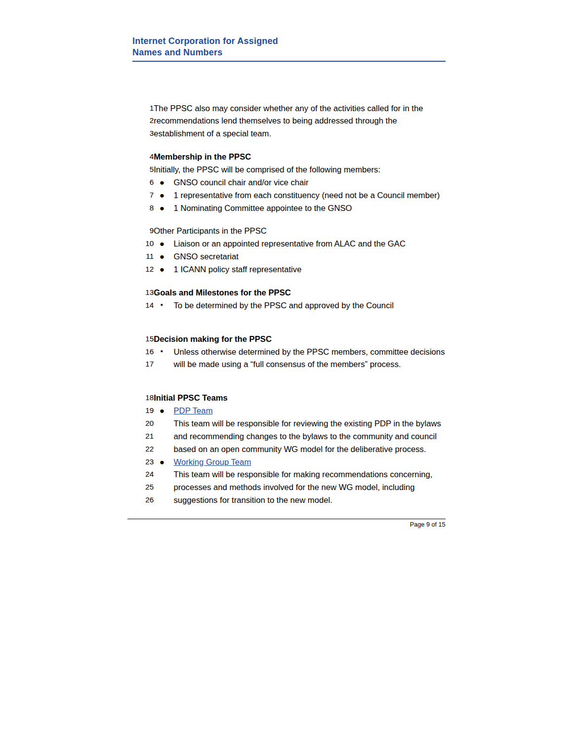Internet Corporation for Assigned
Names and Numbers
| 1 | The PPSC also may consider whether any of the activities called for in the |
| 2 | recommendations lend themselves to being addressed through the |
| 3 | establishment of a special team. |
| 4 | Membership in the PPSC |
| 5 | Initially, the PPSC will be comprised of the following members: |
| 6 | ● GNSO council chair and/or vice chair |
| 7 | ● 1 representative from each constituency (need not be a Council member) |
| 8 | ● 1 Nominating Committee appointee to the GNSO |
| 9 | Other Participants in the PPSC |
| 10 | ● Liaison or an appointed representative from ALAC and the GAC |
| 11 | ● GNSO secretariat |
| 12 | ● 1 ICANN policy staff representative |
| 13 | Goals and Milestones for the PPSC |
| 14 | • To be determined by the PPSC and approved by the Council |
| 15 | Decision making for the PPSC |
| 16 | • Unless otherwise determined by the PPSC members, committee decisions |
| 17 | will be made using a “full consensus of the members” process. |
| 18 | Initial PPSC Teams |
| 19 | ● PDP Team |
| 20 | This team will be responsible for reviewing the existing PDP in the bylaws |
| 21 | and recommending changes to the bylaws to the community and council |
| 22 | based on an open community WG model for the deliberative process. |
| 23 | ● Working Group Team |
| 24 | This team will be responsible for making recommendations concerning, |
| 25 | processes and methods involved for the new WG model, including |
| 26 | suggestions for transition to the new model. |
Page 9 of 15